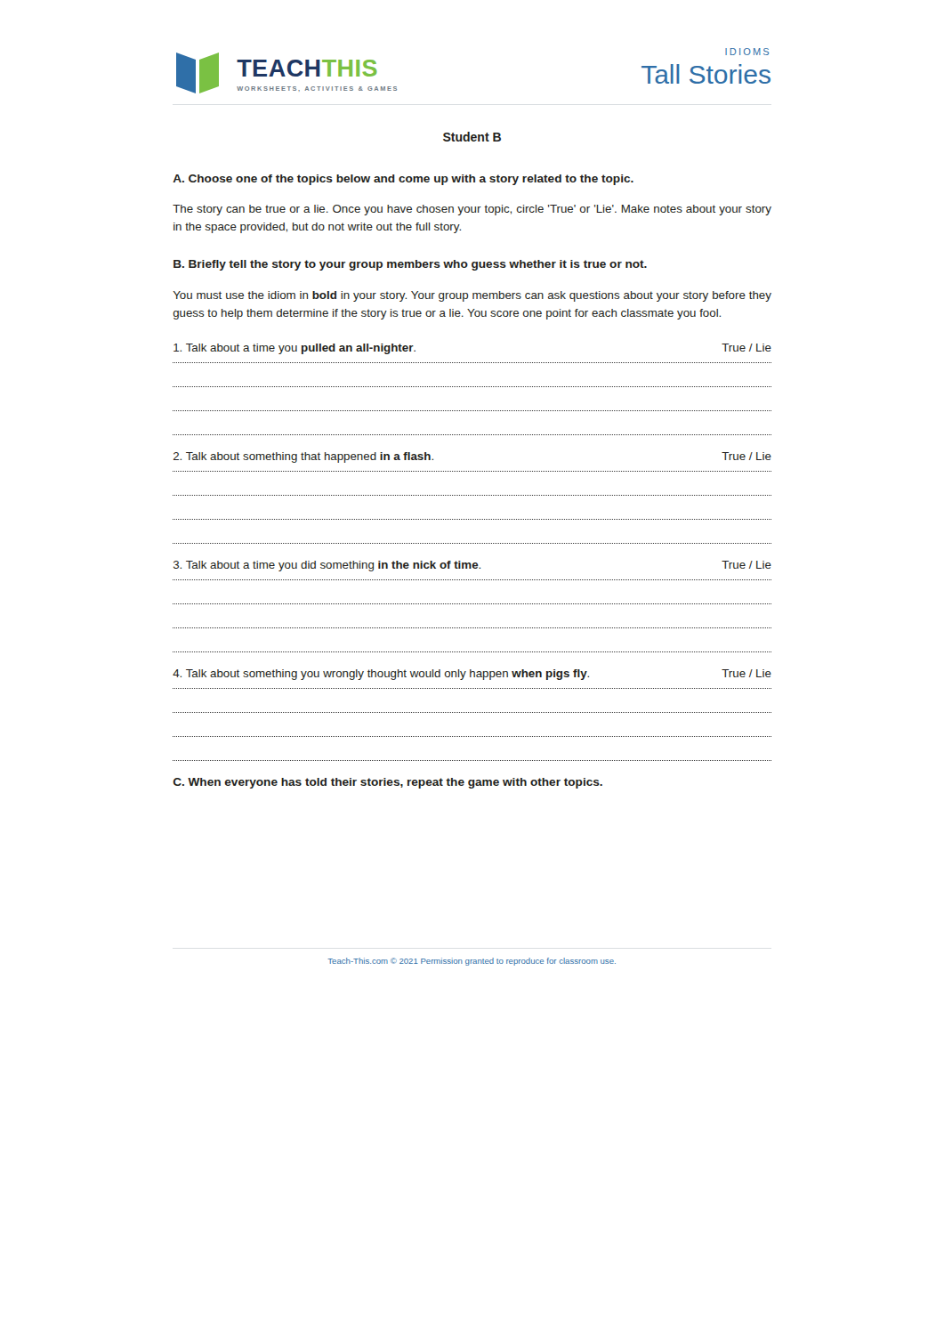TEACHTHIS
WORKSHEETS, ACTIVITIES & GAMES
Idioms
Tall Stories
Student B
A. Choose one of the topics below and come up with a story related to the topic.
The story can be true or a lie. Once you have chosen your topic, circle 'True' or 'Lie'. Make notes about your story in the space provided, but do not write out the full story.
B. Briefly tell the story to your group members who guess whether it is true or not.
You must use the idiom in bold in your story. Your group members can ask questions about your story before they guess to help them determine if the story is true or a lie. You score one point for each classmate you fool.
1. Talk about a time you pulled an all-nighter.
True / Lie
2. Talk about something that happened in a flash.
True / Lie
3. Talk about a time you did something in the nick of time.
True / Lie
4. Talk about something you wrongly thought would only happen when pigs fly.
True / Lie
C. When everyone has told their stories, repeat the game with other topics.
Teach-This.com © 2021 Permission granted to reproduce for classroom use.